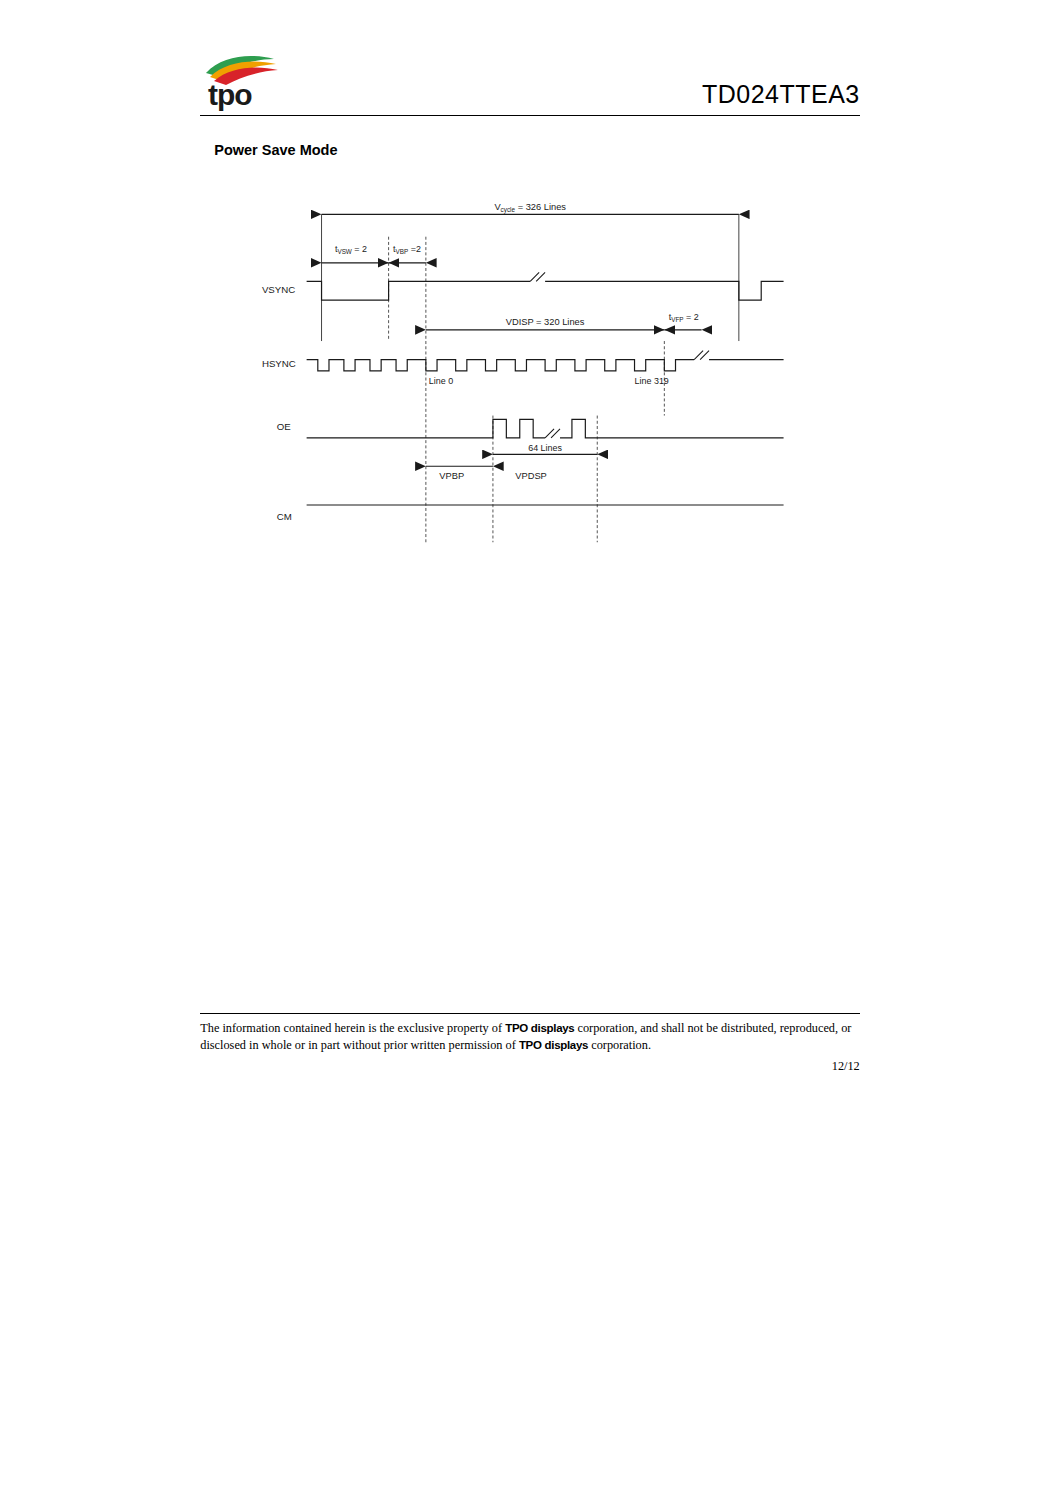tpo
TD024TTEA3
Power Save Mode
Vcycle = 326 Lines tVSW = 2 tVBP =2 VSYNC VDISP = 320 Lines tVFP = 2 HSYNC Line 0 Line 319 OE 64 Lines VPBP VPDSP CM
The information contained herein is the exclusive property of TPO displays corporation, and shall not be distributed, reproduced, or disclosed in whole or in part without prior written permission of TPO displays corporation.
12/12